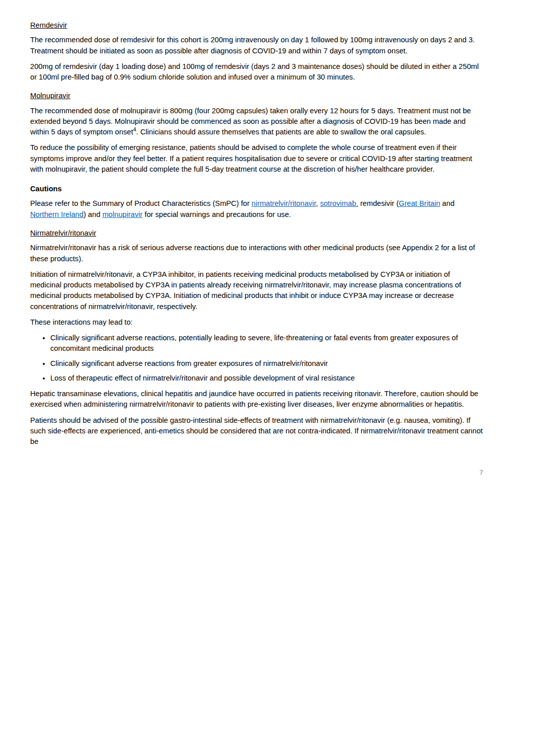Remdesivir
The recommended dose of remdesivir for this cohort is 200mg intravenously on day 1 followed by 100mg intravenously on days 2 and 3. Treatment should be initiated as soon as possible after diagnosis of COVID-19 and within 7 days of symptom onset.
200mg of remdesivir (day 1 loading dose) and 100mg of remdesivir (days 2 and 3 maintenance doses) should be diluted in either a 250ml or 100ml pre-filled bag of 0.9% sodium chloride solution and infused over a minimum of 30 minutes.
Molnupiravir
The recommended dose of molnupiravir is 800mg (four 200mg capsules) taken orally every 12 hours for 5 days. Treatment must not be extended beyond 5 days. Molnupiravir should be commenced as soon as possible after a diagnosis of COVID-19 has been made and within 5 days of symptom onset4. Clinicians should assure themselves that patients are able to swallow the oral capsules.
To reduce the possibility of emerging resistance, patients should be advised to complete the whole course of treatment even if their symptoms improve and/or they feel better. If a patient requires hospitalisation due to severe or critical COVID-19 after starting treatment with molnupiravir, the patient should complete the full 5-day treatment course at the discretion of his/her healthcare provider.
Cautions
Please refer to the Summary of Product Characteristics (SmPC) for nirmatrelvir/ritonavir, sotrovimab, remdesivir (Great Britain and Northern Ireland) and molnupiravir for special warnings and precautions for use.
Nirmatrelvir/ritonavir
Nirmatrelvir/ritonavir has a risk of serious adverse reactions due to interactions with other medicinal products (see Appendix 2 for a list of these products).
Initiation of nirmatrelvir/ritonavir, a CYP3A inhibitor, in patients receiving medicinal products metabolised by CYP3A or initiation of medicinal products metabolised by CYP3A in patients already receiving nirmatrelvir/ritonavir, may increase plasma concentrations of medicinal products metabolised by CYP3A. Initiation of medicinal products that inhibit or induce CYP3A may increase or decrease concentrations of nirmatrelvir/ritonavir, respectively.
These interactions may lead to:
Clinically significant adverse reactions, potentially leading to severe, life-threatening or fatal events from greater exposures of concomitant medicinal products
Clinically significant adverse reactions from greater exposures of nirmatrelvir/ritonavir
Loss of therapeutic effect of nirmatrelvir/ritonavir and possible development of viral resistance
Hepatic transaminase elevations, clinical hepatitis and jaundice have occurred in patients receiving ritonavir. Therefore, caution should be exercised when administering nirmatrelvir/ritonavir to patients with pre-existing liver diseases, liver enzyme abnormalities or hepatitis.
Patients should be advised of the possible gastro-intestinal side-effects of treatment with nirmatrelvir/ritonavir (e.g. nausea, vomiting). If such side-effects are experienced, anti-emetics should be considered that are not contra-indicated. If nirmatrelvir/ritonavir treatment cannot be
7